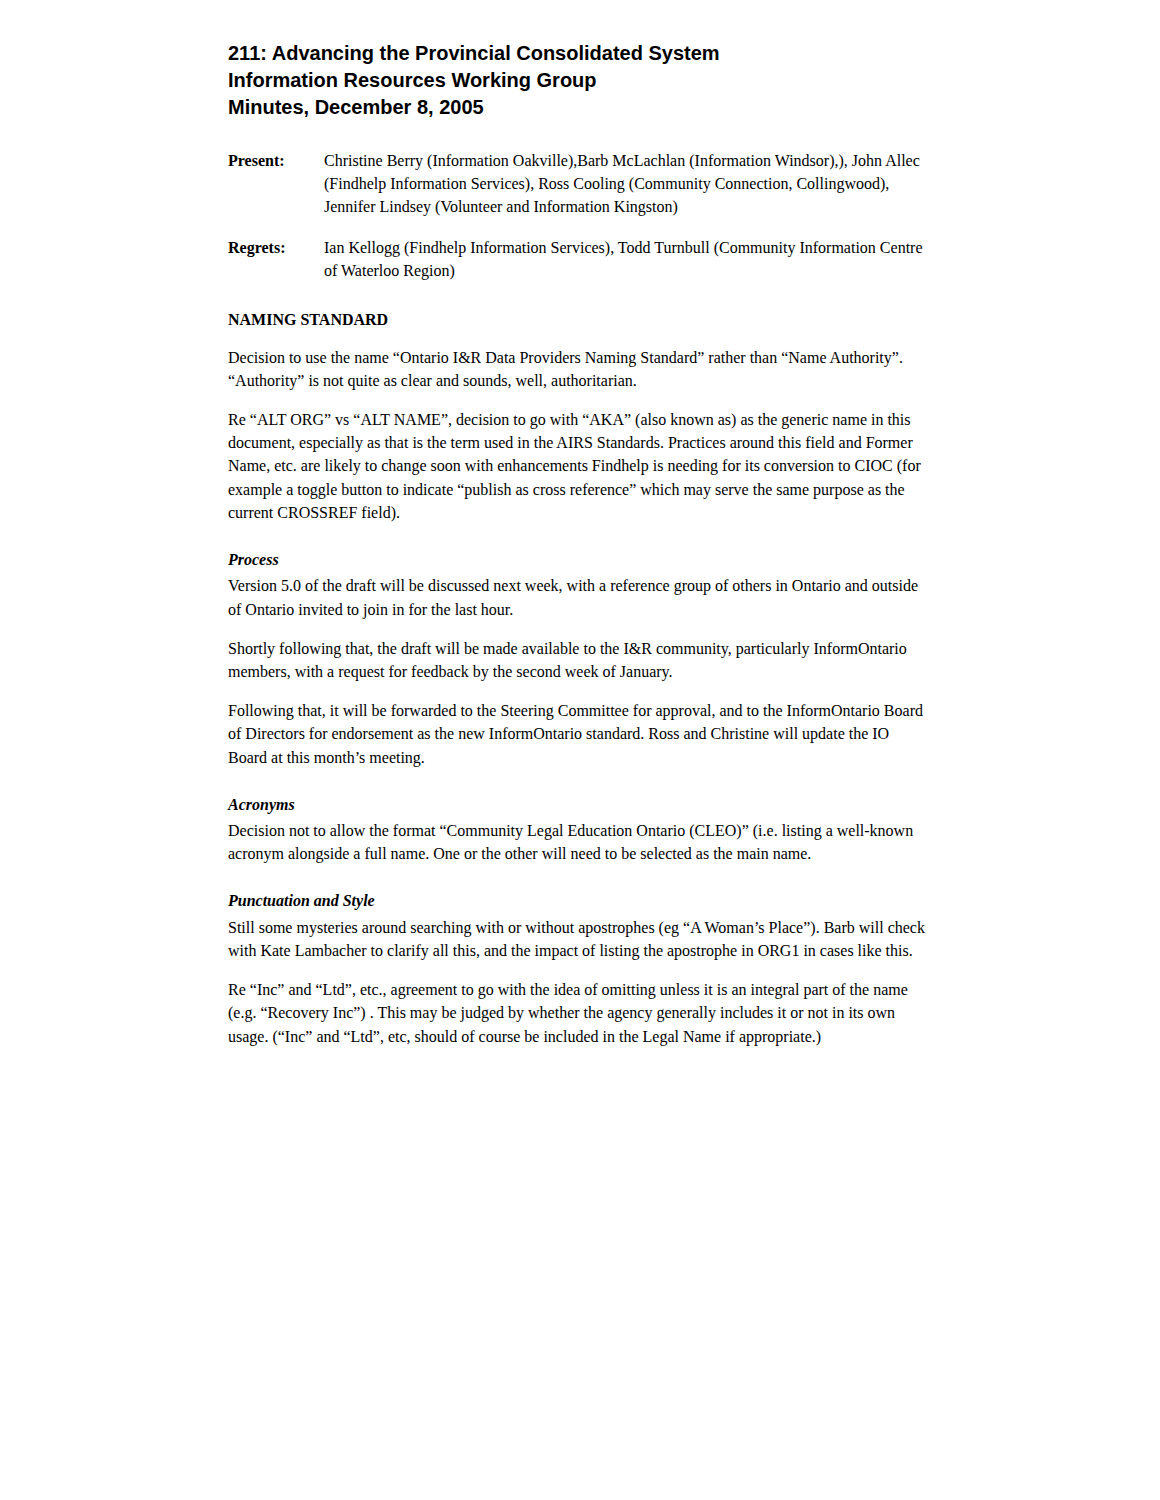211: Advancing the Provincial Consolidated System
Information Resources Working Group
Minutes, December 8, 2005
Present:
Christine Berry (Information Oakville),Barb McLachlan (Information Windsor),), John Allec (Findhelp Information Services), Ross Cooling (Community Connection, Collingwood), Jennifer Lindsey (Volunteer and Information Kingston)
Regrets:
Ian Kellogg (Findhelp Information Services), Todd Turnbull (Community Information Centre of Waterloo Region)
NAMING STANDARD
Decision to use the name “Ontario I&R Data Providers Naming Standard” rather than “Name Authority”. “Authority” is not quite as clear and sounds, well, authoritarian.
Re “ALT ORG” vs “ALT NAME”, decision to go with “AKA” (also known as) as the generic name in this document, especially as that is the term used in the AIRS Standards. Practices around this field and Former Name, etc. are likely to change soon with enhancements Findhelp is needing for its conversion to CIOC (for example a toggle button to indicate “publish as cross reference” which may serve the same purpose as the current CROSSREF field).
Process
Version 5.0 of the draft will be discussed next week, with a reference group of others in Ontario and outside of Ontario invited to join in for the last hour.
Shortly following that, the draft will be made available to the I&R community, particularly InformOntario members, with a request for feedback by the second week of January.
Following that, it will be forwarded to the Steering Committee for approval, and to the InformOntario Board of Directors for endorsement as the new InformOntario standard. Ross and Christine will update the IO Board at this month’s meeting.
Acronyms
Decision not to allow the format “Community Legal Education Ontario (CLEO)” (i.e. listing a well-known acronym alongside a full name. One or the other will need to be selected as the main name.
Punctuation and Style
Still some mysteries around searching with or without apostrophes (eg “A Woman’s Place”). Barb will check with Kate Lambacher to clarify all this, and the impact of listing the apostrophe in ORG1 in cases like this.
Re “Inc” and “Ltd”, etc., agreement to go with the idea of omitting unless it is an integral part of the name (e.g. “Recovery Inc”) . This may be judged by whether the agency generally includes it or not in its own usage. (“Inc” and “Ltd”, etc, should of course be included in the Legal Name if appropriate.)